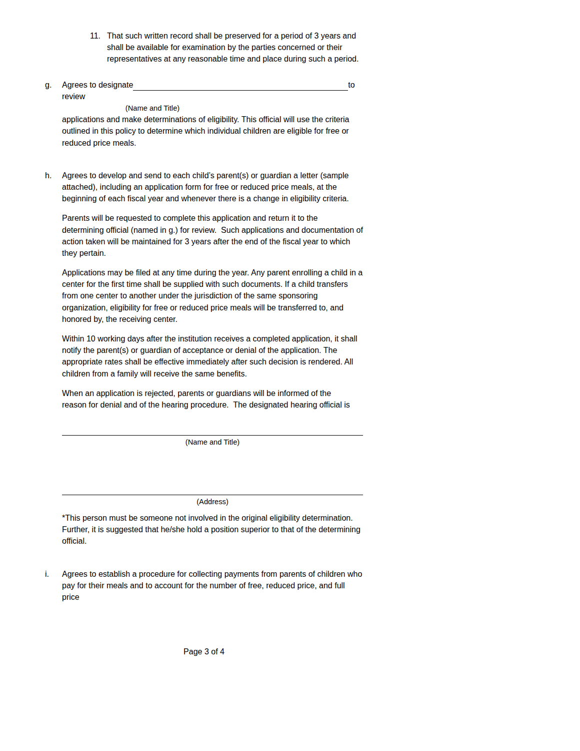11.
That such written record shall be preserved for a period of 3 years and shall be available for examination by the parties concerned or their representatives at any reasonable time and place during such a period.
g.
Agrees to designate to review
(Name and Title)
applications and make determinations of eligibility. This official will use the criteria outlined in this policy to determine which individual children are eligible for free or reduced price meals.
h.
Agrees to develop and send to each child’s parent(s) or guardian a letter (sample attached), including an application form for free or reduced price meals, at the beginning of each fiscal year and whenever there is a change in eligibility criteria.
Parents will be requested to complete this application and return it to the determining official (named in g.) for review. Such applications and documentation of action taken will be maintained for 3 years after the end of the fiscal year to which they pertain.
Applications may be filed at any time during the year. Any parent enrolling a child in a center for the first time shall be supplied with such documents. If a child transfers from one center to another under the jurisdiction of the same sponsoring organization, eligibility for free or reduced price meals will be transferred to, and honored by, the receiving center.
Within 10 working days after the institution receives a completed application, it shall notify the parent(s) or guardian of acceptance or denial of the application. The appropriate rates shall be effective immediately after such decision is rendered. All children from a family will receive the same benefits.
When an application is rejected, parents or guardians will be informed of the reason for denial and of the hearing procedure. The designated hearing official is
(Name and Title)
(Address)
*This person must be someone not involved in the original eligibility determination. Further, it is suggested that he/she hold a position superior to that of the determining official.
i.
Agrees to establish a procedure for collecting payments from parents of children who pay for their meals and to account for the number of free, reduced price, and full price
Page 3 of 4